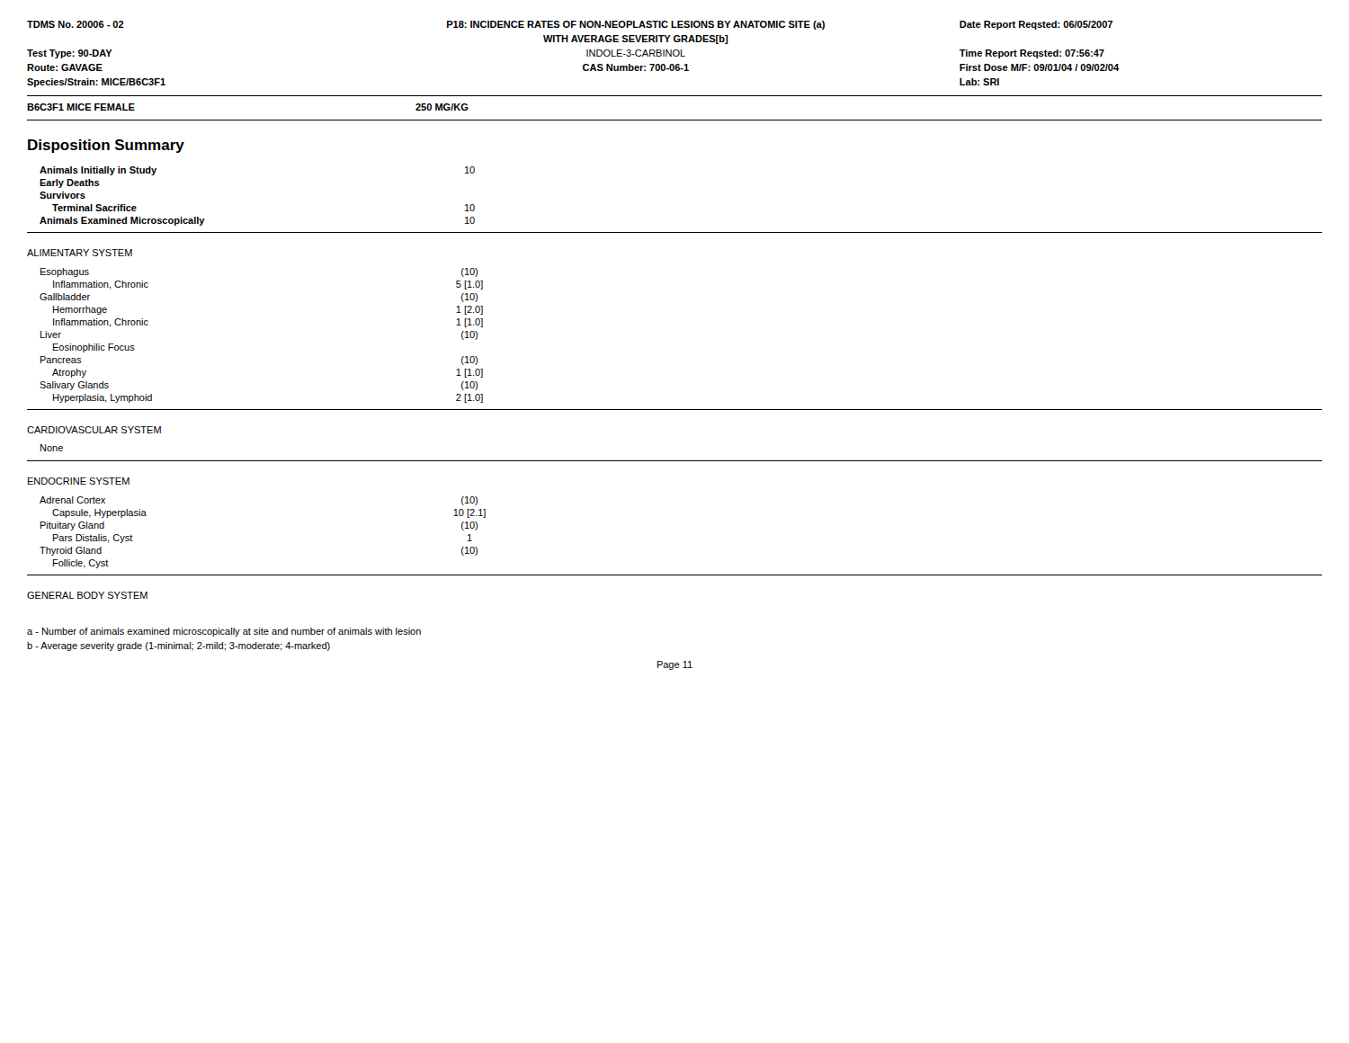| TDMS No. 20006 - 02 | P18: INCIDENCE RATES OF NON-NEOPLASTIC LESIONS BY ANATOMIC SITE (a) WITH AVERAGE SEVERITY GRADES[b] | Date Report Reqsted: 06/05/2007 |
| Test Type: 90-DAY | INDOLE-3-CARBINOL | Time Report Reqsted: 07:56:47 |
| Route: GAVAGE | CAS Number: 700-06-1 | First Dose M/F: 09/01/04 / 09/02/04 |
| Species/Strain: MICE/B6C3F1 | | Lab: SRI |
| B6C3F1 MICE FEMALE | 250 MG/KG |
Disposition Summary
| Animals Initially in Study | 10 |
| Early Deaths | |
| Survivors | |
| Terminal Sacrifice | 10 |
| Animals Examined Microscopically | 10 |
ALIMENTARY SYSTEM
| Esophagus | (10) |
| Inflammation, Chronic | 5 [1.0] |
| Gallbladder | (10) |
| Hemorrhage | 1 [2.0] |
| Inflammation, Chronic | 1 [1.0] |
| Liver | (10) |
| Eosinophilic Focus | |
| Pancreas | (10) |
| Atrophy | 1 [1.0] |
| Salivary Glands | (10) |
| Hyperplasia, Lymphoid | 2 [1.0] |
CARDIOVASCULAR SYSTEM
None
ENDOCRINE SYSTEM
| Adrenal Cortex | (10) |
| Capsule, Hyperplasia | 10 [2.1] |
| Pituitary Gland | (10) |
| Pars Distalis, Cyst | 1 |
| Thyroid Gland | (10) |
| Follicle, Cyst | |
GENERAL BODY SYSTEM
a - Number of animals examined microscopically at site and number of animals with lesion
b - Average severity grade (1-minimal; 2-mild; 3-moderate; 4-marked)
Page 11